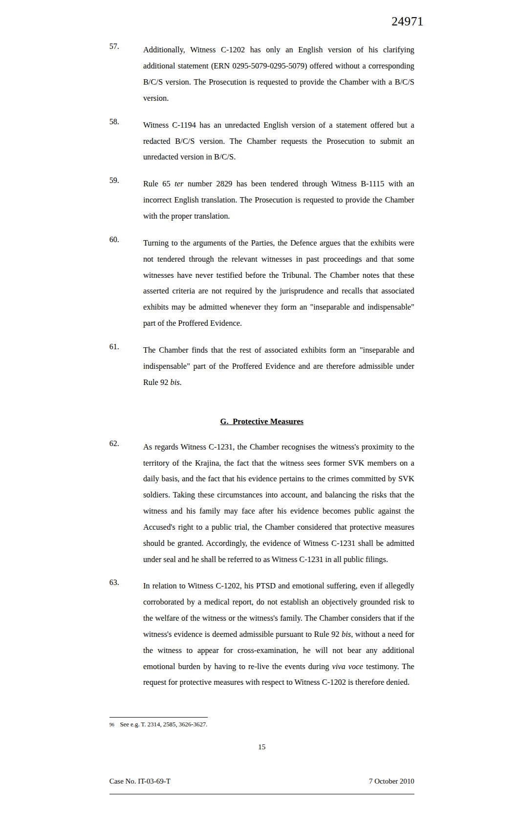24971
57.
Additionally, Witness C-1202 has only an English version of his clarifying additional statement (ERN 0295-5079-0295-5079) offered without a corresponding B/C/S version. The Prosecution is requested to provide the Chamber with a B/C/S version.
58.
Witness C-1194 has an unredacted English version of a statement offered but a redacted B/C/S version. The Chamber requests the Prosecution to submit an unredacted version in B/C/S.
59.
Rule 65 ter number 2829 has been tendered through Witness B-1115 with an incorrect English translation. The Prosecution is requested to provide the Chamber with the proper translation.
60.
Turning to the arguments of the Parties, the Defence argues that the exhibits were not tendered through the relevant witnesses in past proceedings and that some witnesses have never testified before the Tribunal. The Chamber notes that these asserted criteria are not required by the jurisprudence and recalls that associated exhibits may be admitted whenever they form an "inseparable and indispensable" part of the Proffered Evidence.
61.
The Chamber finds that the rest of associated exhibits form an "inseparable and indispensable" part of the Proffered Evidence and are therefore admissible under Rule 92 bis.
G. Protective Measures
62.
As regards Witness C-1231, the Chamber recognises the witness's proximity to the territory of the Krajina, the fact that the witness sees former SVK members on a daily basis, and the fact that his evidence pertains to the crimes committed by SVK soldiers. Taking these circumstances into account, and balancing the risks that the witness and his family may face after his evidence becomes public against the Accused's right to a public trial, the Chamber considered that protective measures should be granted. Accordingly, the evidence of Witness C-1231 shall be admitted under seal and he shall be referred to as Witness C-1231 in all public filings.
63.
In relation to Witness C-1202, his PTSD and emotional suffering, even if allegedly corroborated by a medical report, do not establish an objectively grounded risk to the welfare of the witness or the witness's family. The Chamber considers that if the witness's evidence is deemed admissible pursuant to Rule 92 bis, without a need for the witness to appear for cross-examination, he will not bear any additional emotional burden by having to re-live the events during viva voce testimony. The request for protective measures with respect to Witness C-1202 is therefore denied.
96 See e.g. T. 2314, 2585, 3626-3627.
15
Case No. IT-03-69-T
7 October 2010